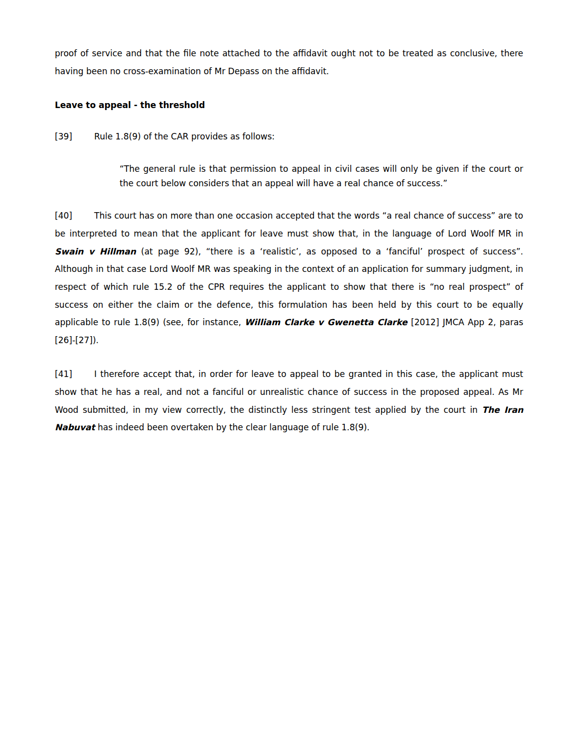proof of service and that the file note attached to the affidavit ought not to be treated as conclusive, there having been no cross-examination of Mr Depass on the affidavit.
Leave to appeal - the threshold
[39] Rule 1.8(9) of the CAR provides as follows:
“The general rule is that permission to appeal in civil cases will only be given if the court or the court below considers that an appeal will have a real chance of success.”
[40] This court has on more than one occasion accepted that the words “a real chance of success” are to be interpreted to mean that the applicant for leave must show that, in the language of Lord Woolf MR in Swain v Hillman (at page 92), “there is a ‘realistic’, as opposed to a ‘fanciful’ prospect of success”. Although in that case Lord Woolf MR was speaking in the context of an application for summary judgment, in respect of which rule 15.2 of the CPR requires the applicant to show that there is “no real prospect” of success on either the claim or the defence, this formulation has been held by this court to be equally applicable to rule 1.8(9) (see, for instance, William Clarke v Gwenetta Clarke [2012] JMCA App 2, paras [26]-[27]).
[41] I therefore accept that, in order for leave to appeal to be granted in this case, the applicant must show that he has a real, and not a fanciful or unrealistic chance of success in the proposed appeal. As Mr Wood submitted, in my view correctly, the distinctly less stringent test applied by the court in The Iran Nabuvat has indeed been overtaken by the clear language of rule 1.8(9).